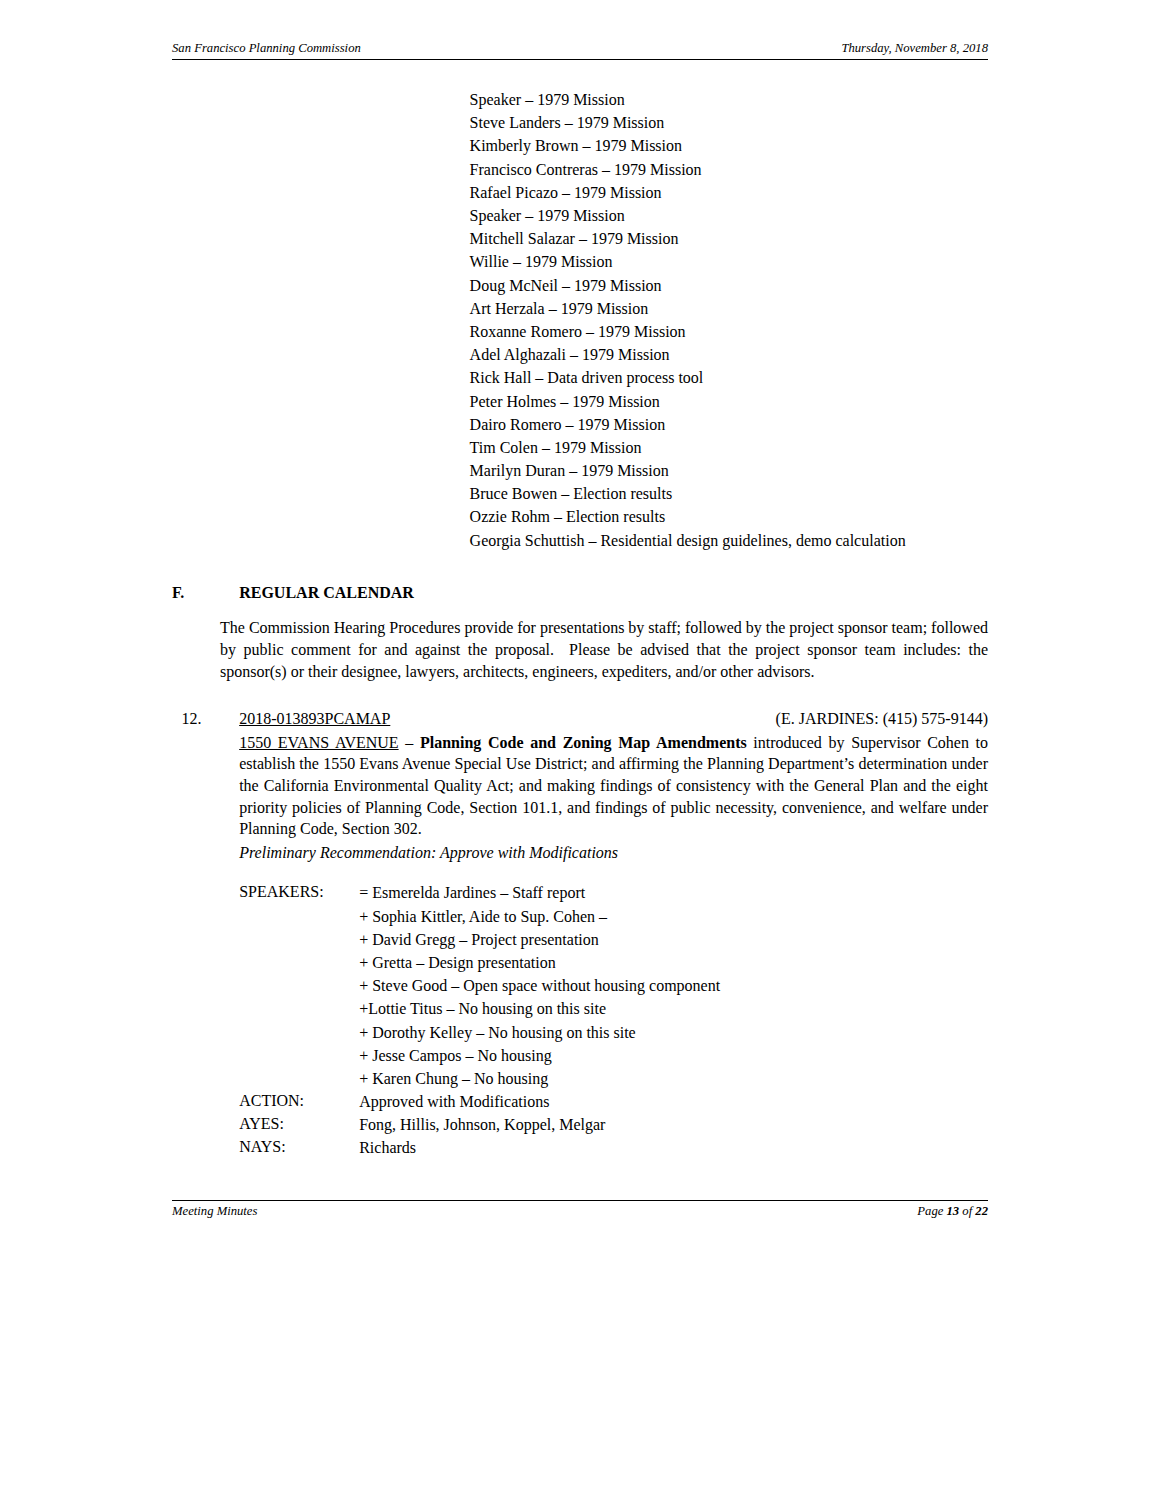San Francisco Planning Commission
Thursday, November 8, 2018
Speaker – 1979 Mission
Steve Landers – 1979 Mission
Kimberly Brown – 1979 Mission
Francisco Contreras – 1979 Mission
Rafael Picazo – 1979 Mission
Speaker – 1979 Mission
Mitchell Salazar – 1979 Mission
Willie – 1979 Mission
Doug McNeil – 1979 Mission
Art Herzala – 1979 Mission
Roxanne Romero – 1979 Mission
Adel Alghazali – 1979 Mission
Rick Hall – Data driven process tool
Peter Holmes – 1979 Mission
Dairo Romero – 1979 Mission
Tim Colen – 1979 Mission
Marilyn Duran – 1979 Mission
Bruce Bowen – Election results
Ozzie Rohm – Election results
Georgia Schuttish – Residential design guidelines, demo calculation
F. REGULAR CALENDAR
The Commission Hearing Procedures provide for presentations by staff; followed by the project sponsor team; followed by public comment for and against the proposal. Please be advised that the project sponsor team includes: the sponsor(s) or their designee, lawyers, architects, engineers, expediters, and/or other advisors.
12.
2018-013893PCAMAP (E. JARDINES: (415) 575-9144)
1550 EVANS AVENUE – Planning Code and Zoning Map Amendments introduced by Supervisor Cohen to establish the 1550 Evans Avenue Special Use District; and affirming the Planning Department’s determination under the California Environmental Quality Act; and making findings of consistency with the General Plan and the eight priority policies of Planning Code, Section 101.1, and findings of public necessity, convenience, and welfare under Planning Code, Section 302.
Preliminary Recommendation: Approve with Modifications
| SPEAKERS: | = Esmerelda Jardines – Staff report + Sophia Kittler, Aide to Sup. Cohen – + David Gregg – Project presentation + Gretta – Design presentation + Steve Good – Open space without housing component +Lottie Titus – No housing on this site + Dorothy Kelley – No housing on this site + Jesse Campos – No housing + Karen Chung – No housing |
| ACTION: | Approved with Modifications |
| AYES: | Fong, Hillis, Johnson, Koppel, Melgar |
| NAYS: | Richards |
Meeting Minutes
Page 13 of 22